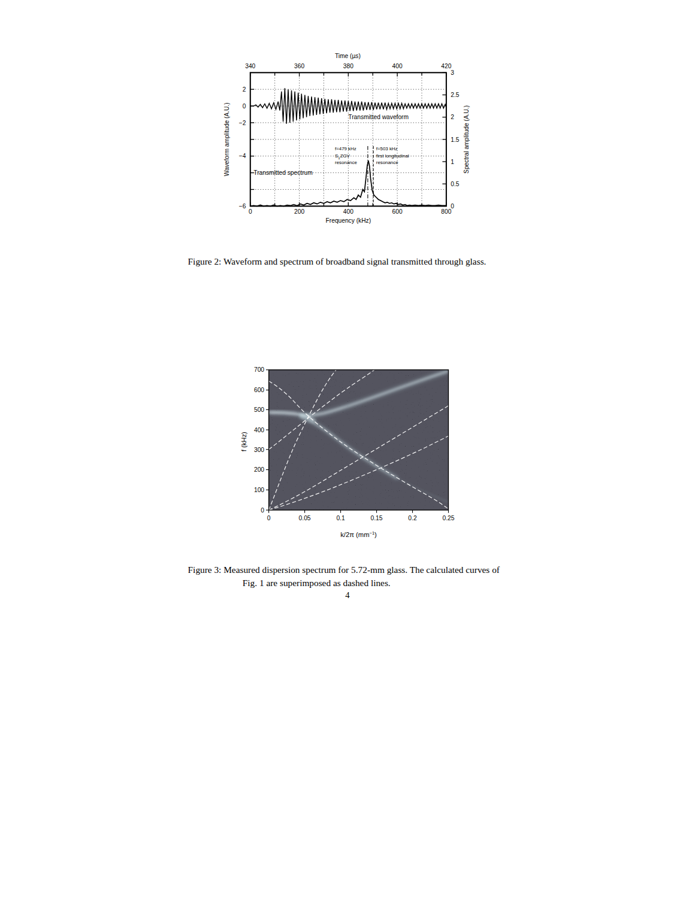Time (µs) 340 360 380 400 420 2 0 −2 −4 −6 3 2.5 2 1.5 1 0.5 0 Waveform amplitude (A.U.) Spectral amplitude (A.U.) Frequency (kHz) 0 200 400 600 800 Transmitted waveform Transmitted spectrum f=479 kHz S1ZGV resonance f=503 kHz first longitudinal resonance
Figure 2: Waveform and spectrum of broadband signal transmitted through glass.
f (kHz) k/2π (mm−1) 700 600 500 400 300 200 100 0 0 0.05 0.1 0.15 0.2 0.25
Figure 3: Measured dispersion spectrum for 5.72-mm glass. The calculated curves of Fig. 1 are superimposed as dashed lines.
4